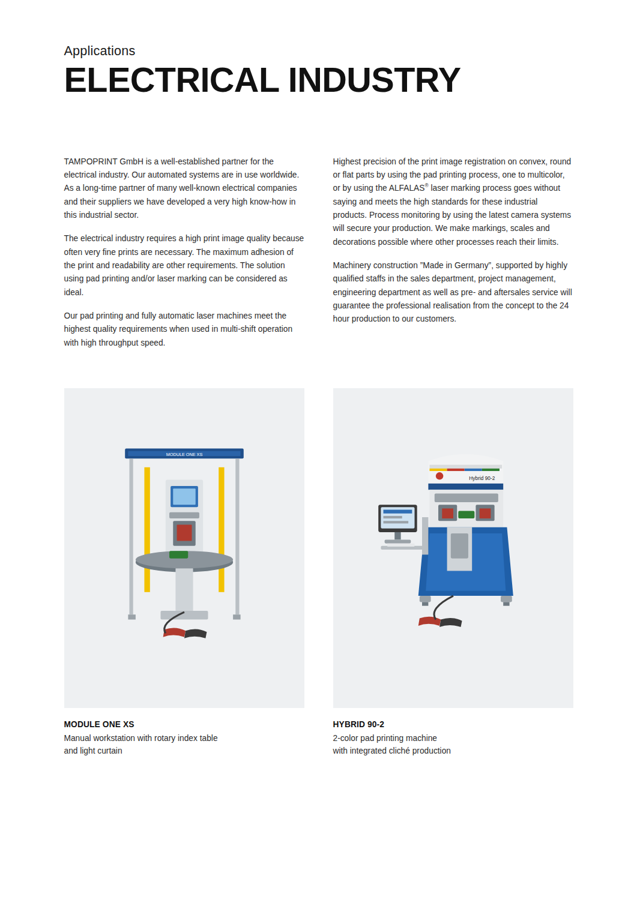Applications
ELECTRICAL INDUSTRY
TAMPOPRINT GmbH is a well-established partner for the electrical industry. Our automated systems are in use worldwide. As a long-time partner of many well-known electrical companies and their suppliers we have developed a very high know-how in this industrial sector.
The electrical industry requires a high print image quality because often very fine prints are necessary. The maximum adhesion of the print and readability are other requirements. The solution using pad printing and/or laser marking can be considered as ideal.
Our pad printing and fully automatic laser machines meet the highest quality requirements when used in multi-shift operation with high throughput speed.
Highest precision of the print image registration on convex, round or flat parts by using the pad printing process, one to multicolor, or by using the ALFALAS® laser marking process goes without saying and meets the high standards for these industrial products. Process monitoring by using the latest camera systems will secure your production. We make markings, scales and decorations possible where other processes reach their limits.
Machinery construction ”Made in Germany”, supported by highly qualified staffs in the sales department, project management, engineering department as well as pre- and aftersales service will guarantee the professional realisation from the concept to the 24 hour production to our customers.
MODULE ONE XS
MODULE ONE XS Manual workstation with rotary index table
and light curtain
Hybrid 90-2
HYBRID 90-2 2-color pad printing machine
with integrated cliché production